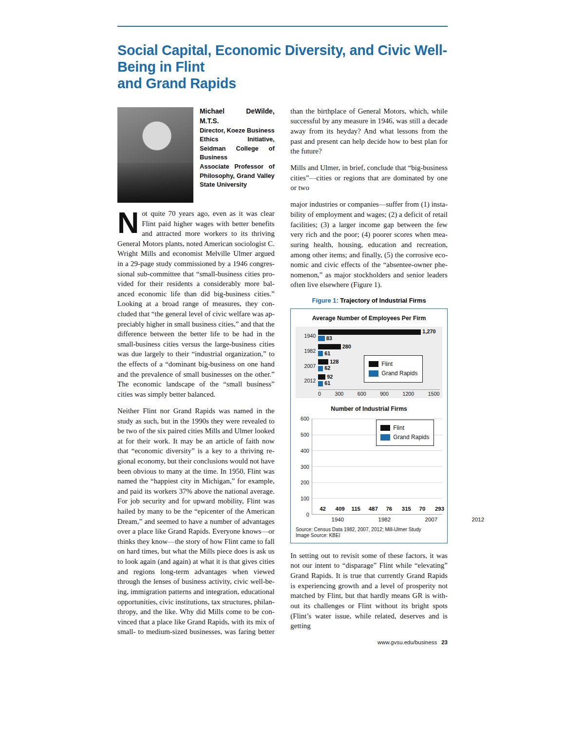Social Capital, Economic Diversity, and Civic Well-Being in Flint
and Grand Rapids
Michael DeWilde, M.T.S.
Director, Koeze Business Ethics Initiative, Seidman College of Business
Associate Professor of Philosophy, Grand Valley State University
Not quite 70 years ago, even as it was clear Flint paid higher wages with better benefits and attracted more workers to its thriving General Motors plants, noted American sociologist C. Wright Mills and economist Melville Ulmer argued in a 29-page study commissioned by a 1946 congressional sub-committee that “small-business cities provided for their residents a considerably more balanced economic life than did big-business cities.” Looking at a broad range of measures, they concluded that “the general level of civic welfare was appreciably higher in small business cities,” and that the difference between the better life to be had in the small-business cities versus the large-business cities was due largely to their “industrial organization,” to the effects of a “dominant big-business on one hand and the prevalence of small businesses on the other.” The economic landscape of the “small business” cities was simply better balanced.
Neither Flint nor Grand Rapids was named in the study as such, but in the 1990s they were revealed to be two of the six paired cities Mills and Ulmer looked at for their work. It may be an article of faith now that “economic diversity” is a key to a thriving regional economy, but their conclusions would not have been obvious to many at the time. In 1950, Flint was named the “happiest city in Michigan,” for example, and paid its workers 37% above the national average. For job security and for upward mobility, Flint was hailed by many to be the “epicenter of the American Dream,” and seemed to have a number of advantages over a place like Grand Rapids. Everyone knows—or thinks they know—the story of how Flint came to fall on hard times, but what the Mills piece does is ask us to look again (and again) at what it is that gives cities and regions long-term advantages when viewed through the lenses of business activity, civic well-being, immigration patterns and integration, educational opportunities, civic institutions, tax structures, philanthropy, and the like. Why did Mills come to be convinced that a place like Grand Rapids, with its mix of small- to medium-sized businesses, was faring better than the birthplace of General Motors, which, while successful by any measure in 1946, was still a decade away from its heyday? And what lessons from the past and present can help decide how to best plan for the future?
Mills and Ulmer, in brief, conclude that “big-business cities”—cities or regions that are dominated by one or two
major industries or companies—suffer from (1) instability of employment and wages; (2) a deficit of retail facilities; (3) a larger income gap between the few very rich and the poor; (4) poorer scores when measuring health, housing, education and recreation, among other items; and finally, (5) the corrosive economic and civic effects of the “absentee-owner phenomenon,” as major stockholders and senior leaders often live elsewhere (Figure 1).
Figure 1: Trajectory of Industrial Firms
Average Number of Employees Per Firm
Flint
Grand Rapids
1940
1,270
83
1982
280
61
2007
128
62
2012
92
61
030060090012001500
Number of Industrial Firms
Flint
Grand Rapids
600 500 400 300 200 100 0
42
409
115
487
76
315
70
293
1940198220072012
Source: Census Data 1982, 2007, 2012; Mill-Ulmer Study
Image Source: KBEI
In setting out to revisit some of these factors, it was not our intent to “disparage” Flint while “elevating” Grand Rapids. It is true that currently Grand Rapids is experiencing growth and a level of prosperity not matched by Flint, but that hardly means GR is without its challenges or Flint without its bright spots (Flint’s water issue, while related, deserves and is getting
www.gvsu.edu/business 23